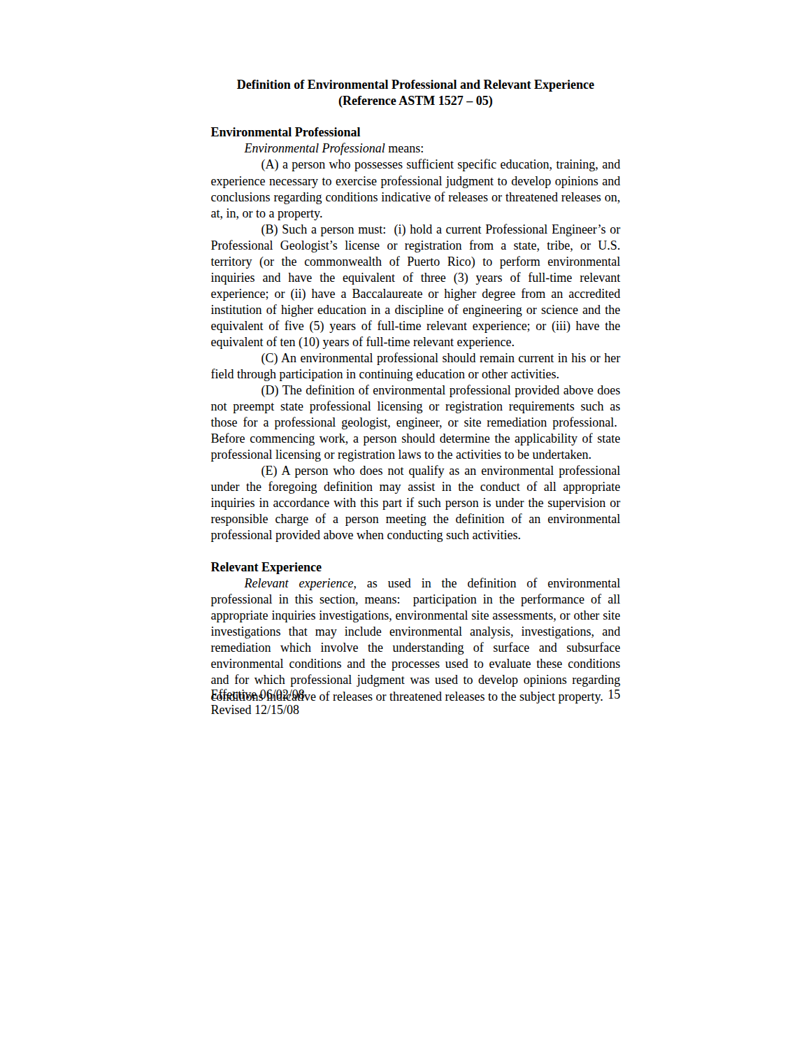Definition of Environmental Professional and Relevant Experience (Reference ASTM 1527 – 05)
Environmental Professional
Environmental Professional means:
(A) a person who possesses sufficient specific education, training, and experience necessary to exercise professional judgment to develop opinions and conclusions regarding conditions indicative of releases or threatened releases on, at, in, or to a property.
(B) Such a person must: (i) hold a current Professional Engineer’s or Professional Geologist’s license or registration from a state, tribe, or U.S. territory (or the commonwealth of Puerto Rico) to perform environmental inquiries and have the equivalent of three (3) years of full-time relevant experience; or (ii) have a Baccalaureate or higher degree from an accredited institution of higher education in a discipline of engineering or science and the equivalent of five (5) years of full-time relevant experience; or (iii) have the equivalent of ten (10) years of full-time relevant experience.
(C) An environmental professional should remain current in his or her field through participation in continuing education or other activities.
(D) The definition of environmental professional provided above does not preempt state professional licensing or registration requirements such as those for a professional geologist, engineer, or site remediation professional. Before commencing work, a person should determine the applicability of state professional licensing or registration laws to the activities to be undertaken.
(E) A person who does not qualify as an environmental professional under the foregoing definition may assist in the conduct of all appropriate inquiries in accordance with this part if such person is under the supervision or responsible charge of a person meeting the definition of an environmental professional provided above when conducting such activities.
Relevant Experience
Relevant experience, as used in the definition of environmental professional in this section, means: participation in the performance of all appropriate inquiries investigations, environmental site assessments, or other site investigations that may include environmental analysis, investigations, and remediation which involve the understanding of surface and subsurface environmental conditions and the processes used to evaluate these conditions and for which professional judgment was used to develop opinions regarding conditions indicative of releases or threatened releases to the subject property.
Effective 06/02/08
Revised 12/15/08
15